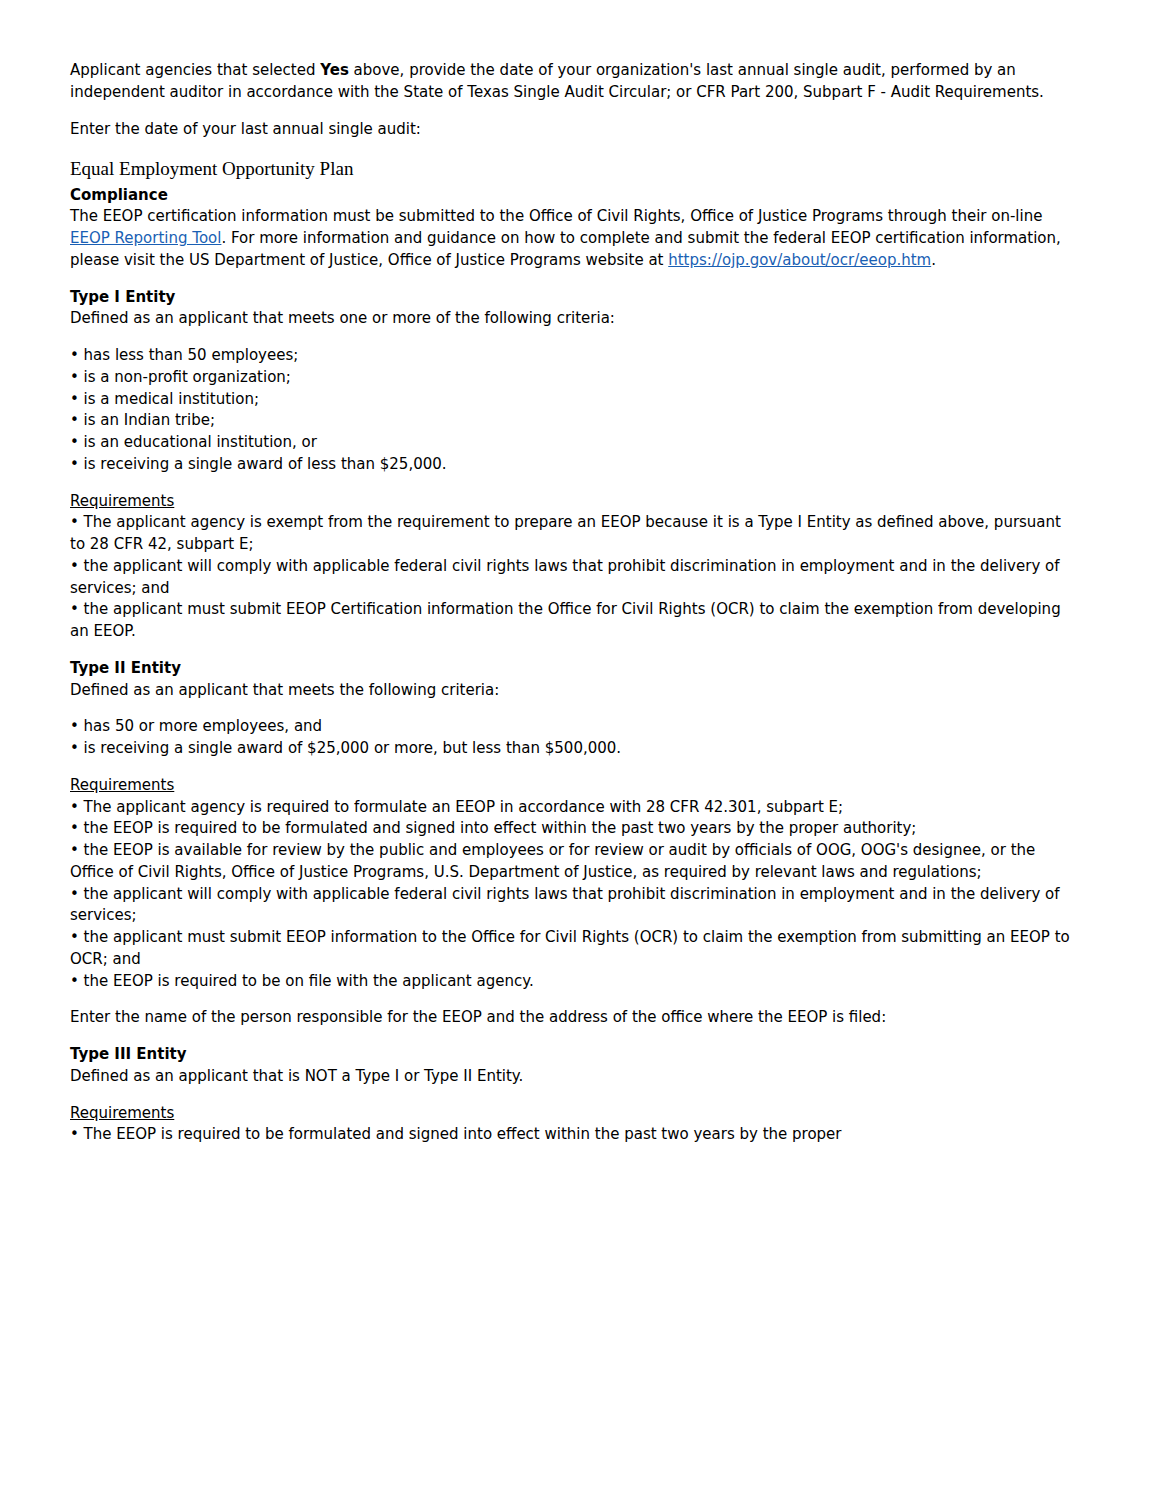Applicant agencies that selected Yes above, provide the date of your organization's last annual single audit, performed by an independent auditor in accordance with the State of Texas Single Audit Circular; or CFR Part 200, Subpart F - Audit Requirements.
Enter the date of your last annual single audit:
Equal Employment Opportunity Plan
Compliance
The EEOP certification information must be submitted to the Office of Civil Rights, Office of Justice Programs through their on-line EEOP Reporting Tool. For more information and guidance on how to complete and submit the federal EEOP certification information, please visit the US Department of Justice, Office of Justice Programs website at https://ojp.gov/about/ocr/eeop.htm.
Type I Entity
Defined as an applicant that meets one or more of the following criteria:
• has less than 50 employees;
• is a non-profit organization;
• is a medical institution;
• is an Indian tribe;
• is an educational institution, or
• is receiving a single award of less than $25,000.
Requirements
• The applicant agency is exempt from the requirement to prepare an EEOP because it is a Type I Entity as defined above, pursuant to 28 CFR 42, subpart E;
• the applicant will comply with applicable federal civil rights laws that prohibit discrimination in employment and in the delivery of services; and
• the applicant must submit EEOP Certification information the Office for Civil Rights (OCR) to claim the exemption from developing an EEOP.
Type II Entity
Defined as an applicant that meets the following criteria:
• has 50 or more employees, and
• is receiving a single award of $25,000 or more, but less than $500,000.
Requirements
• The applicant agency is required to formulate an EEOP in accordance with 28 CFR 42.301, subpart E;
• the EEOP is required to be formulated and signed into effect within the past two years by the proper authority;
• the EEOP is available for review by the public and employees or for review or audit by officials of OOG, OOG's designee, or the Office of Civil Rights, Office of Justice Programs, U.S. Department of Justice, as required by relevant laws and regulations;
• the applicant will comply with applicable federal civil rights laws that prohibit discrimination in employment and in the delivery of services;
• the applicant must submit EEOP information to the Office for Civil Rights (OCR) to claim the exemption from submitting an EEOP to OCR; and
• the EEOP is required to be on file with the applicant agency.
Enter the name of the person responsible for the EEOP and the address of the office where the EEOP is filed:
Type III Entity
Defined as an applicant that is NOT a Type I or Type II Entity.
Requirements
• The EEOP is required to be formulated and signed into effect within the past two years by the proper